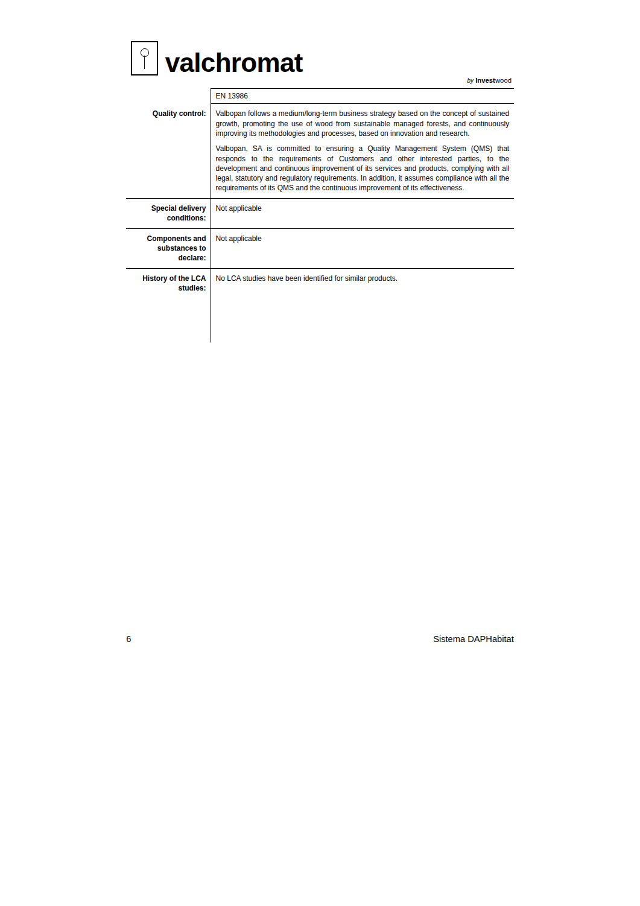valchromat
by Investwood
| | EN 13986 |
| Quality control: | Valbopan follows a medium/long-term business strategy based on the concept of sustained growth, promoting the use of wood from sustainable managed forests, and continuously improving its methodologies and processes, based on innovation and research. Valbopan, SA is committed to ensuring a Quality Management System (QMS) that responds to the requirements of Customers and other interested parties, to the development and continuous improvement of its services and products, complying with all legal, statutory and regulatory requirements. In addition, it assumes compliance with all the requirements of its QMS and the continuous improvement of its effectiveness. |
| Special delivery conditions: | Not applicable |
| Components and substances to declare: | Not applicable |
| History of the LCA studies: | No LCA studies have been identified for similar products. |
6 Sistema DAPHabitat